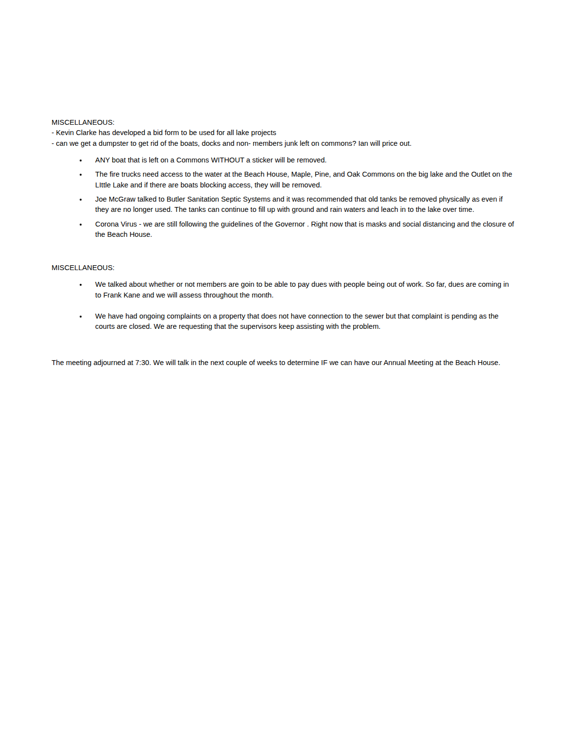MISCELLANEOUS:
- Kevin Clarke has developed a bid form to be used for all lake projects
- can we get a dumpster to get rid of the boats, docks and non- members junk left on commons? Ian will price out.
ANY boat that is left on a Commons WITHOUT a sticker will be removed.
The fire trucks need access to the water at the Beach House, Maple, Pine, and Oak Commons on the big lake and the Outlet on the LIttle Lake and if there are boats blocking access, they will be removed.
Joe McGraw talked to Butler Sanitation Septic Systems and it was recommended that old tanks be removed physically as even if they are no longer used. The tanks can continue to fill up with ground and rain waters and leach in to the lake over time.
Corona Virus - we are still following the guidelines of the Governor . Right now that is masks and social distancing and the closure of the Beach House.
MISCELLANEOUS:
We talked about whether or not members are goin to be able to pay dues with people being out of work. So far, dues are coming in to Frank Kane and we will assess throughout the month.
We have had ongoing complaints on a property that does not have connection to the sewer but that complaint is pending as the courts are closed. We are requesting that the supervisors keep assisting with the problem.
The meeting adjourned at 7:30. We will talk in the next couple of weeks to determine IF we can have our Annual Meeting at the Beach House.